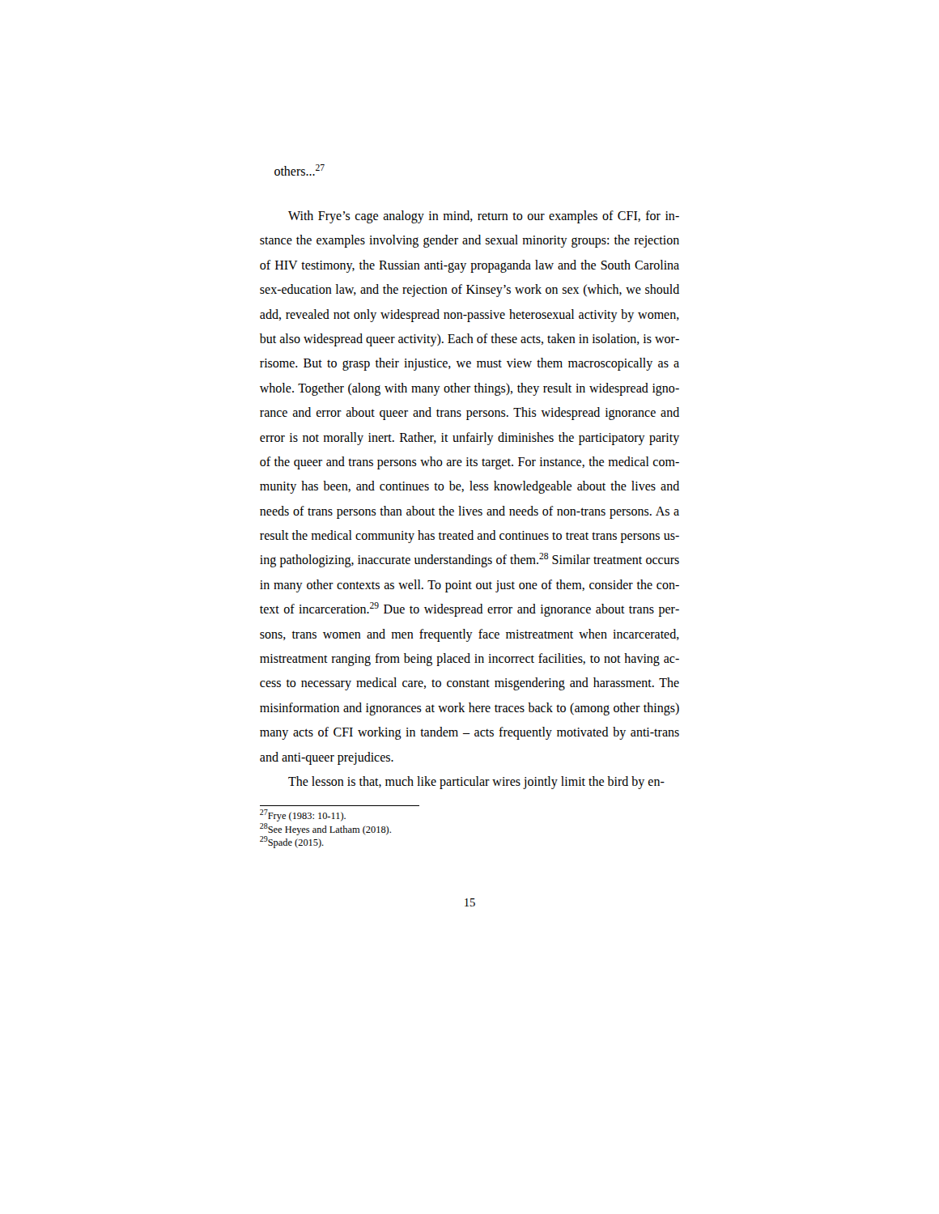others...27
With Frye’s cage analogy in mind, return to our examples of CFI, for instance the examples involving gender and sexual minority groups: the rejection of HIV testimony, the Russian anti-gay propaganda law and the South Carolina sex-education law, and the rejection of Kinsey’s work on sex (which, we should add, revealed not only widespread non-passive heterosexual activity by women, but also widespread queer activity). Each of these acts, taken in isolation, is worrisome. But to grasp their injustice, we must view them macroscopically as a whole. Together (along with many other things), they result in widespread ignorance and error about queer and trans persons. This widespread ignorance and error is not morally inert. Rather, it unfairly diminishes the participatory parity of the queer and trans persons who are its target. For instance, the medical community has been, and continues to be, less knowledgeable about the lives and needs of trans persons than about the lives and needs of non-trans persons. As a result the medical community has treated and continues to treat trans persons using pathologizing, inaccurate understandings of them.28 Similar treatment occurs in many other contexts as well. To point out just one of them, consider the context of incarceration.29 Due to widespread error and ignorance about trans persons, trans women and men frequently face mistreatment when incarcerated, mistreatment ranging from being placed in incorrect facilities, to not having access to necessary medical care, to constant misgendering and harassment. The misinformation and ignorances at work here traces back to (among other things) many acts of CFI working in tandem – acts frequently motivated by anti-trans and anti-queer prejudices.
The lesson is that, much like particular wires jointly limit the bird by en-
27Frye (1983: 10-11).
28See Heyes and Latham (2018).
29Spade (2015).
15